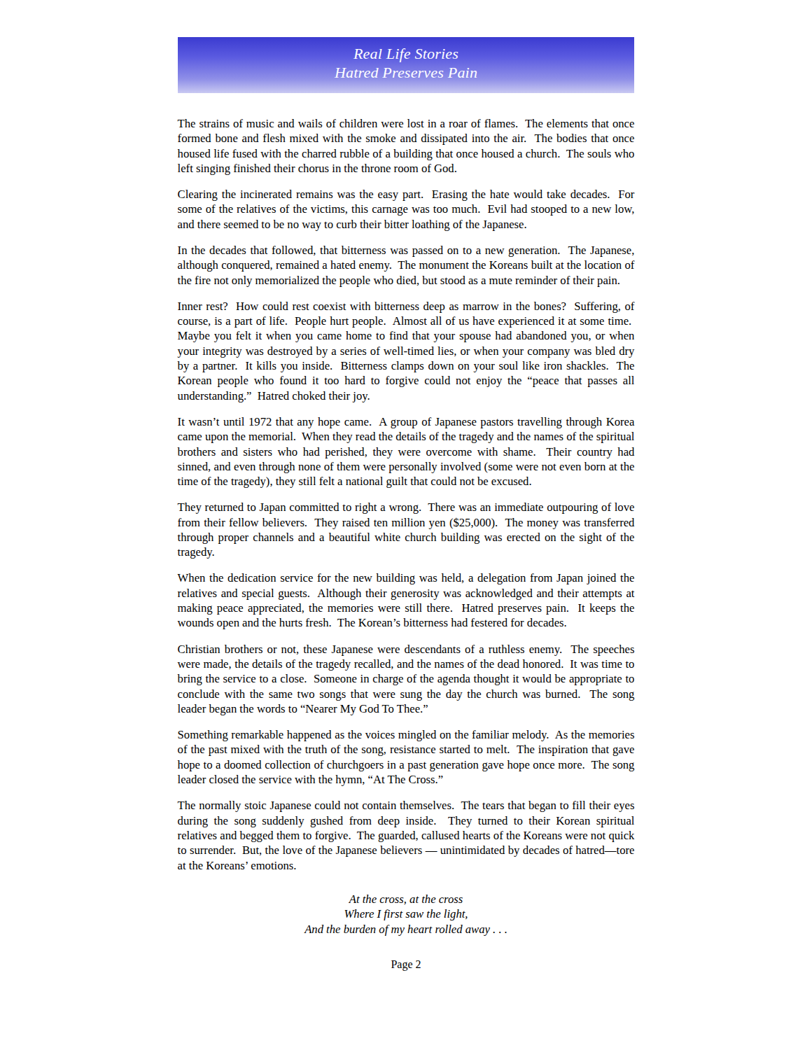Real Life Stories
Hatred Preserves Pain
The strains of music and wails of children were lost in a roar of flames. The elements that once formed bone and flesh mixed with the smoke and dissipated into the air. The bodies that once housed life fused with the charred rubble of a building that once housed a church. The souls who left singing finished their chorus in the throne room of God.
Clearing the incinerated remains was the easy part. Erasing the hate would take decades. For some of the relatives of the victims, this carnage was too much. Evil had stooped to a new low, and there seemed to be no way to curb their bitter loathing of the Japanese.
In the decades that followed, that bitterness was passed on to a new generation. The Japanese, although conquered, remained a hated enemy. The monument the Koreans built at the location of the fire not only memorialized the people who died, but stood as a mute reminder of their pain.
Inner rest? How could rest coexist with bitterness deep as marrow in the bones? Suffering, of course, is a part of life. People hurt people. Almost all of us have experienced it at some time. Maybe you felt it when you came home to find that your spouse had abandoned you, or when your integrity was destroyed by a series of well-timed lies, or when your company was bled dry by a partner. It kills you inside. Bitterness clamps down on your soul like iron shackles. The Korean people who found it too hard to forgive could not enjoy the “peace that passes all understanding.” Hatred choked their joy.
It wasn’t until 1972 that any hope came. A group of Japanese pastors travelling through Korea came upon the memorial. When they read the details of the tragedy and the names of the spiritual brothers and sisters who had perished, they were overcome with shame. Their country had sinned, and even through none of them were personally involved (some were not even born at the time of the tragedy), they still felt a national guilt that could not be excused.
They returned to Japan committed to right a wrong. There was an immediate outpouring of love from their fellow believers. They raised ten million yen ($25,000). The money was transferred through proper channels and a beautiful white church building was erected on the sight of the tragedy.
When the dedication service for the new building was held, a delegation from Japan joined the relatives and special guests. Although their generosity was acknowledged and their attempts at making peace appreciated, the memories were still there. Hatred preserves pain. It keeps the wounds open and the hurts fresh. The Korean’s bitterness had festered for decades.
Christian brothers or not, these Japanese were descendants of a ruthless enemy. The speeches were made, the details of the tragedy recalled, and the names of the dead honored. It was time to bring the service to a close. Someone in charge of the agenda thought it would be appropriate to conclude with the same two songs that were sung the day the church was burned. The song leader began the words to “Nearer My God To Thee.”
Something remarkable happened as the voices mingled on the familiar melody. As the memories of the past mixed with the truth of the song, resistance started to melt. The inspiration that gave hope to a doomed collection of churchgoers in a past generation gave hope once more. The song leader closed the service with the hymn, “At The Cross.”
The normally stoic Japanese could not contain themselves. The tears that began to fill their eyes during the song suddenly gushed from deep inside. They turned to their Korean spiritual relatives and begged them to forgive. The guarded, callused hearts of the Koreans were not quick to surrender. But, the love of the Japanese believers — unintimidated by decades of hatred—tore at the Koreans’ emotions.
At the cross, at the cross
Where I first saw the light,
And the burden of my heart rolled away . . .
Page 2